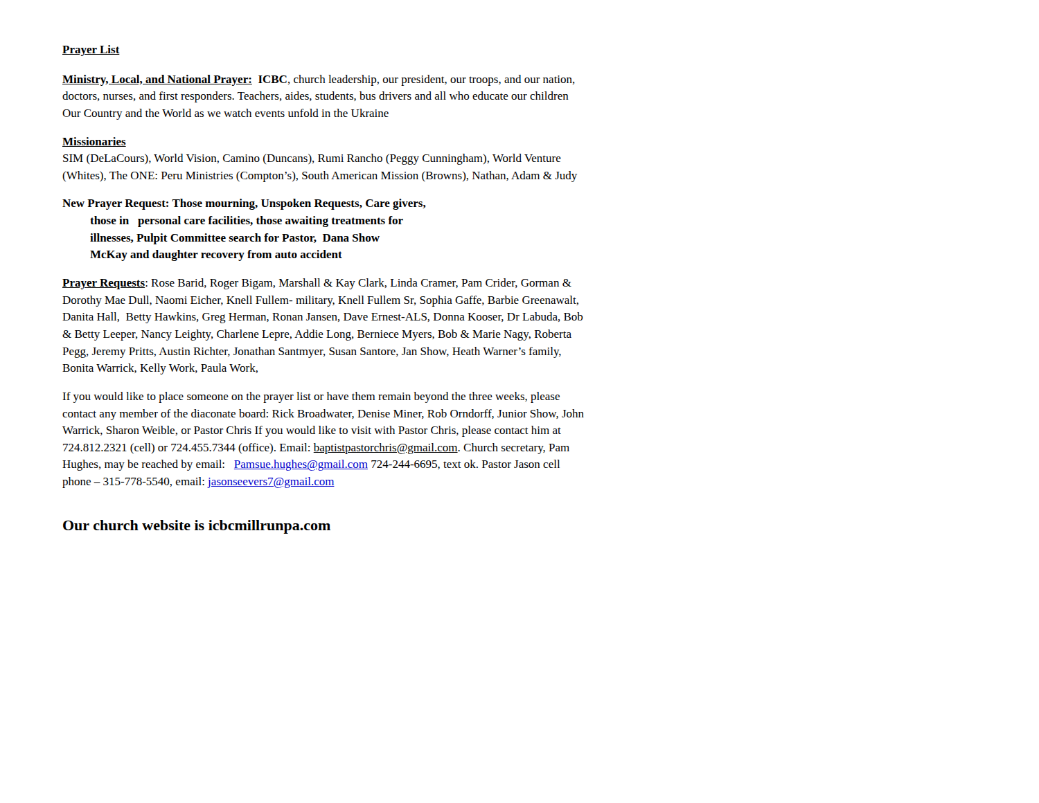Prayer List
Ministry, Local, and National Prayer: ICBC, church leadership, our president, our troops, and our nation, doctors, nurses, and first responders. Teachers, aides, students, bus drivers and all who educate our children Our Country and the World as we watch events unfold in the Ukraine
Missionaries
SIM (DeLaCours), World Vision, Camino (Duncans), Rumi Rancho (Peggy Cunningham), World Venture (Whites), The ONE: Peru Ministries (Compton’s), South American Mission (Browns), Nathan, Adam & Judy
New Prayer Request: Those mourning, Unspoken Requests, Care givers, those in personal care facilities, those awaiting treatments for illnesses, Pulpit Committee search for Pastor, Dana Show McKay and daughter recovery from auto accident
Prayer Requests: Rose Barid, Roger Bigam, Marshall & Kay Clark, Linda Cramer, Pam Crider, Gorman & Dorothy Mae Dull, Naomi Eicher, Knell Fullem- military, Knell Fullem Sr, Sophia Gaffe, Barbie Greenawalt, Danita Hall, Betty Hawkins, Greg Herman, Ronan Jansen, Dave Ernest-ALS, Donna Kooser, Dr Labuda, Bob & Betty Leeper, Nancy Leighty, Charlene Lepre, Addie Long, Berniece Myers, Bob & Marie Nagy, Roberta Pegg, Jeremy Pritts, Austin Richter, Jonathan Santmyer, Susan Santore, Jan Show, Heath Warner’s family, Bonita Warrick, Kelly Work, Paula Work,
If you would like to place someone on the prayer list or have them remain beyond the three weeks, please contact any member of the diaconate board: Rick Broadwater, Denise Miner, Rob Orndorff, Junior Show, John Warrick, Sharon Weible, or Pastor Chris If you would like to visit with Pastor Chris, please contact him at 724.812.2321 (cell) or 724.455.7344 (office). Email: baptistpastorchris@gmail.com. Church secretary, Pam Hughes, may be reached by email: Pamsue.hughes@gmail.com 724-244-6695, text ok. Pastor Jason cell phone – 315-778-5540, email: jasonseevers7@gmail.com
Our church website is icbcmillrunpa.com